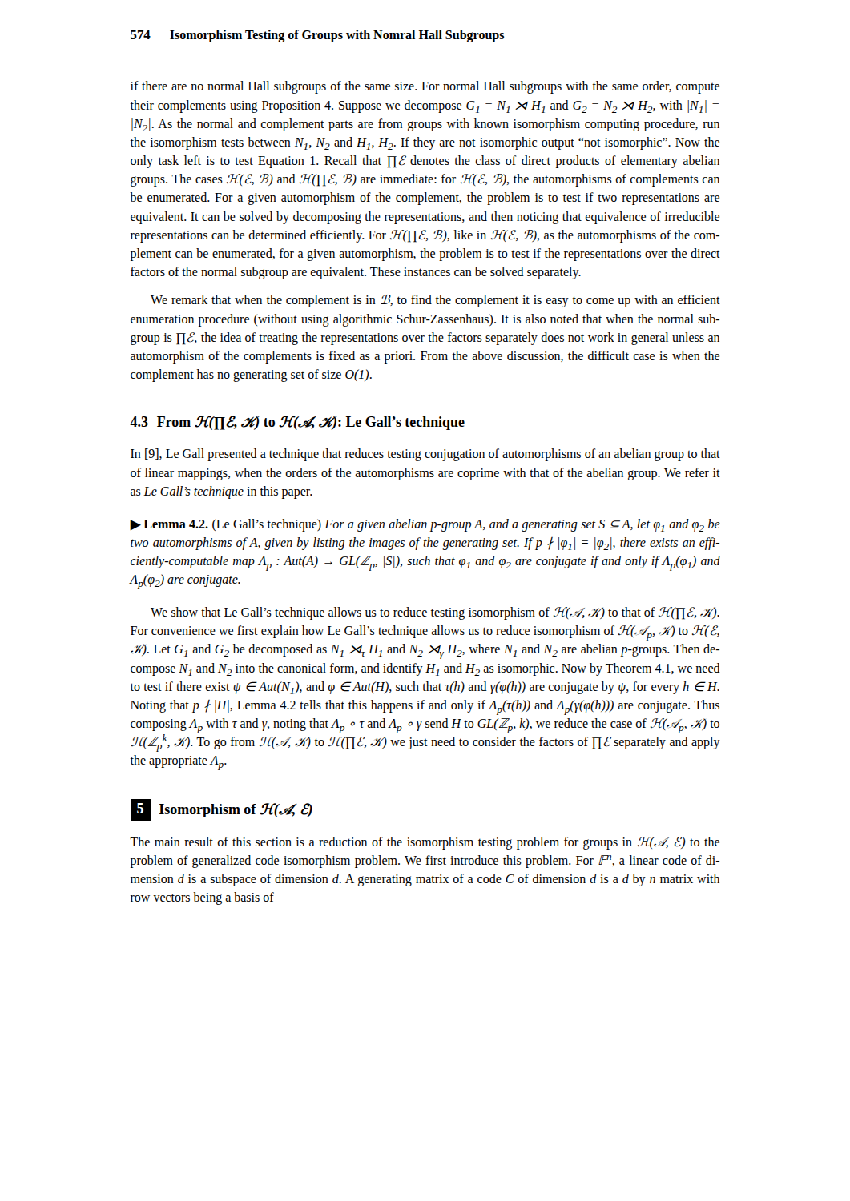574 Isomorphism Testing of Groups with Nomral Hall Subgroups
if there are no normal Hall subgroups of the same size. For normal Hall subgroups with the same order, compute their complements using Proposition 4. Suppose we decompose G1 = N1 ⋊ H1 and G2 = N2 ⋊ H2, with |N1| = |N2|. As the normal and complement parts are from groups with known isomorphism computing procedure, run the isomorphism tests between N1, N2 and H1, H2. If they are not isomorphic output “not isomorphic”. Now the only task left is to test Equation 1. Recall that ∏ℰ denotes the class of direct products of elementary abelian groups. The cases ℋ(ℰ, ℬ) and ℋ(∏ℰ, ℬ) are immediate: for ℋ(ℰ, ℬ), the automorphisms of complements can be enumerated. For a given automorphism of the complement, the problem is to test if two representations are equivalent. It can be solved by decomposing the representations, and then noticing that equivalence of irreducible representations can be determined efficiently. For ℋ(∏ℰ, ℬ), like in ℋ(ℰ, ℬ), as the automorphisms of the complement can be enumerated, for a given automorphism, the problem is to test if the representations over the direct factors of the normal subgroup are equivalent. These instances can be solved separately.
We remark that when the complement is in ℬ, to find the complement it is easy to come up with an efficient enumeration procedure (without using algorithmic Schur-Zassenhaus). It is also noted that when the normal subgroup is ∏ℰ, the idea of treating the representations over the factors separately does not work in general unless an automorphism of the complements is fixed as a priori. From the above discussion, the difficult case is when the complement has no generating set of size O(1).
4.3 From ℋ(∏ℰ, 𝒦) to ℋ(𝒜, 𝒦): Le Gall’s technique
In [9], Le Gall presented a technique that reduces testing conjugation of automorphisms of an abelian group to that of linear mappings, when the orders of the automorphisms are coprime with that of the abelian group. We refer it as Le Gall’s technique in this paper.
▶ Lemma 4.2. (Le Gall’s technique) For a given abelian p-group A, and a generating set S ⊆ A, let φ1 and φ2 be two automorphisms of A, given by listing the images of the generating set. If p ∤ |φ1| = |φ2|, there exists an efficiently-computable map Λp : Aut(A) → GL(ℤp, |S|), such that φ1 and φ2 are conjugate if and only if Λp(φ1) and Λp(φ2) are conjugate.
We show that Le Gall’s technique allows us to reduce testing isomorphism of ℋ(𝒜, 𝒦) to that of ℋ(∏ℰ, 𝒦). For convenience we first explain how Le Gall’s technique allows us to reduce isomorphism of ℋ(𝒜p, 𝒦) to ℋ(ℰ, 𝒦). Let G1 and G2 be decomposed as N1 ⋊τ H1 and N2 ⋊γ H2, where N1 and N2 are abelian p-groups. Then decompose N1 and N2 into the canonical form, and identify H1 and H2 as isomorphic. Now by Theorem 4.1, we need to test if there exist ψ ∈ Aut(N1), and φ ∈ Aut(H), such that τ(h) and γ(φ(h)) are conjugate by ψ, for every h ∈ H. Noting that p ∤ |H|, Lemma 4.2 tells that this happens if and only if Λp(τ(h)) and Λp(γ(φ(h))) are conjugate. Thus composing Λp with τ and γ, noting that Λp ∘ τ and Λp ∘ γ send H to GL(ℤp, k), we reduce the case of ℋ(𝒜p, 𝒦) to ℋ(ℤpk, 𝒦). To go from ℋ(𝒜, 𝒦) to ℋ(∏ℰ, 𝒦) we just need to consider the factors of ∏ℰ separately and apply the appropriate Λp.
5 Isomorphism of ℋ(𝒜, ℰ)
The main result of this section is a reduction of the isomorphism testing problem for groups in ℋ(𝒜, ℰ) to the problem of generalized code isomorphism problem. We first introduce this problem. For 𝔽n, a linear code of dimension d is a subspace of dimension d. A generating matrix of a code C of dimension d is a d by n matrix with row vectors being a basis of